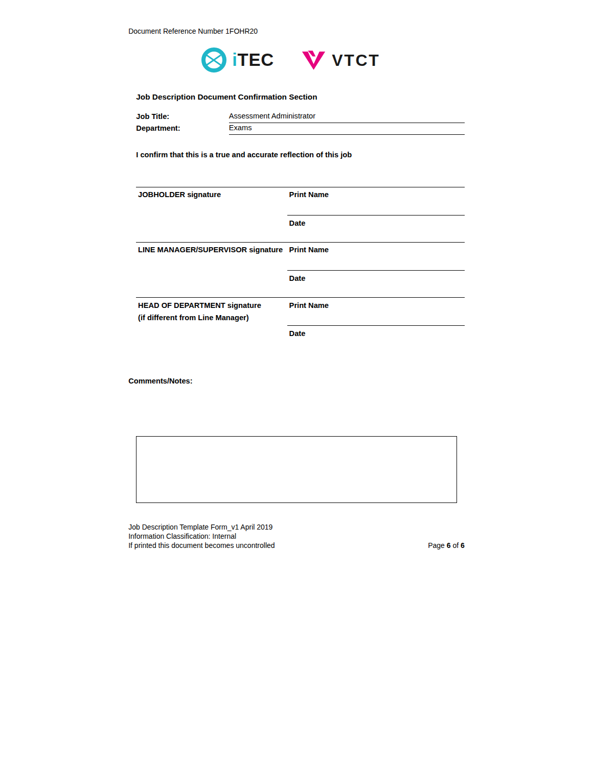Document Reference Number 1FOHR20
i TEC
VTCT
Job Description Document Confirmation Section
| Job Title: | Assessment Administrator |
| Department: | Exams |
I confirm that this is a true and accurate reflection of this job
| JOBHOLDER signature | Print Name Date |
| LINE MANAGER/SUPERVISOR signature | Print Name Date |
| HEAD OF DEPARTMENT signature (if different from Line Manager) | Print Name Date |
Comments/Notes:
Job Description Template Form_v1 April 2019
Information Classification: Internal
If printed this document becomes uncontrolled
Page 6 of 6